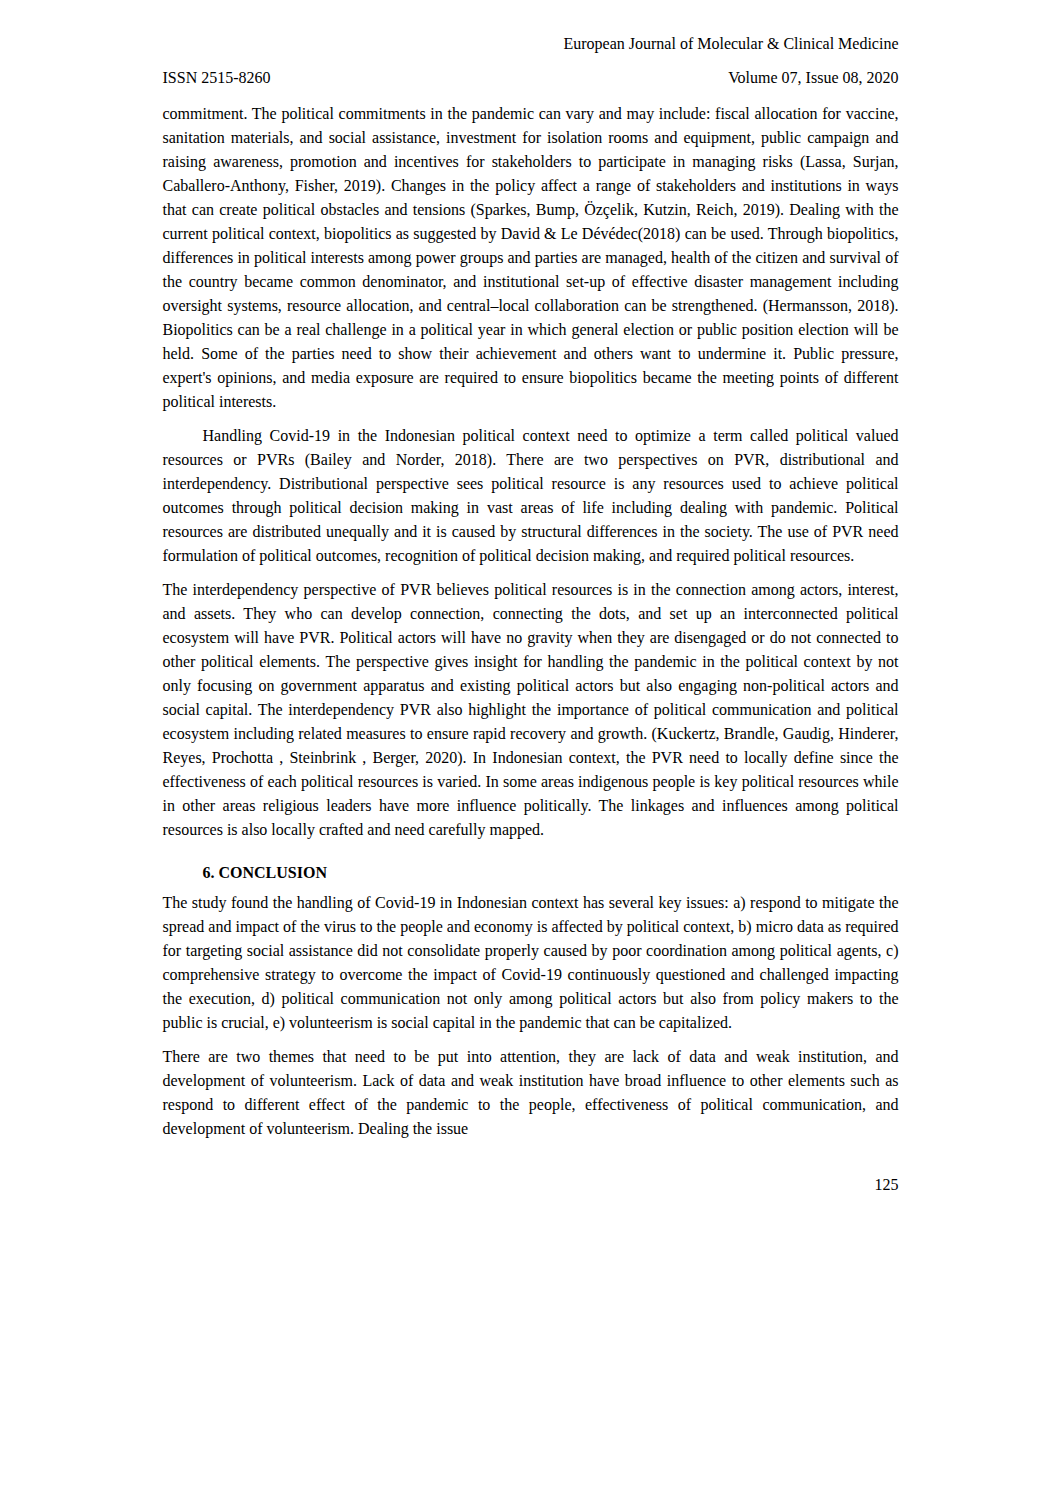European Journal of Molecular & Clinical Medicine
ISSN 2515-8260 Volume 07, Issue 08, 2020
commitment. The political commitments in the pandemic can vary and may include: fiscal allocation for vaccine, sanitation materials, and social assistance, investment for isolation rooms and equipment, public campaign and raising awareness, promotion and incentives for stakeholders to participate in managing risks (Lassa, Surjan, Caballero-Anthony, Fisher, 2019). Changes in the policy affect a range of stakeholders and institutions in ways that can create political obstacles and tensions (Sparkes, Bump, Özçelik, Kutzin, Reich, 2019). Dealing with the current political context, biopolitics as suggested by David & Le Dévédec(2018) can be used. Through biopolitics, differences in political interests among power groups and parties are managed, health of the citizen and survival of the country became common denominator, and institutional set-up of effective disaster management including oversight systems, resource allocation, and central–local collaboration can be strengthened. (Hermansson, 2018). Biopolitics can be a real challenge in a political year in which general election or public position election will be held. Some of the parties need to show their achievement and others want to undermine it. Public pressure, expert's opinions, and media exposure are required to ensure biopolitics became the meeting points of different political interests.
Handling Covid-19 in the Indonesian political context need to optimize a term called political valued resources or PVRs (Bailey and Norder, 2018). There are two perspectives on PVR, distributional and interdependency. Distributional perspective sees political resource is any resources used to achieve political outcomes through political decision making in vast areas of life including dealing with pandemic. Political resources are distributed unequally and it is caused by structural differences in the society. The use of PVR need formulation of political outcomes, recognition of political decision making, and required political resources.
The interdependency perspective of PVR believes political resources is in the connection among actors, interest, and assets. They who can develop connection, connecting the dots, and set up an interconnected political ecosystem will have PVR. Political actors will have no gravity when they are disengaged or do not connected to other political elements. The perspective gives insight for handling the pandemic in the political context by not only focusing on government apparatus and existing political actors but also engaging non-political actors and social capital. The interdependency PVR also highlight the importance of political communication and political ecosystem including related measures to ensure rapid recovery and growth. (Kuckertz, Brandle, Gaudig, Hinderer, Reyes, Prochotta , Steinbrink , Berger, 2020). In Indonesian context, the PVR need to locally define since the effectiveness of each political resources is varied. In some areas indigenous people is key political resources while in other areas religious leaders have more influence politically. The linkages and influences among political resources is also locally crafted and need carefully mapped.
6. CONCLUSION
The study found the handling of Covid-19 in Indonesian context has several key issues: a) respond to mitigate the spread and impact of the virus to the people and economy is affected by political context, b) micro data as required for targeting social assistance did not consolidate properly caused by poor coordination among political agents, c) comprehensive strategy to overcome the impact of Covid-19 continuously questioned and challenged impacting the execution, d) political communication not only among political actors but also from policy makers to the public is crucial, e) volunteerism is social capital in the pandemic that can be capitalized.
There are two themes that need to be put into attention, they are lack of data and weak institution, and development of volunteerism. Lack of data and weak institution have broad influence to other elements such as respond to different effect of the pandemic to the people, effectiveness of political communication, and development of volunteerism. Dealing the issue
125